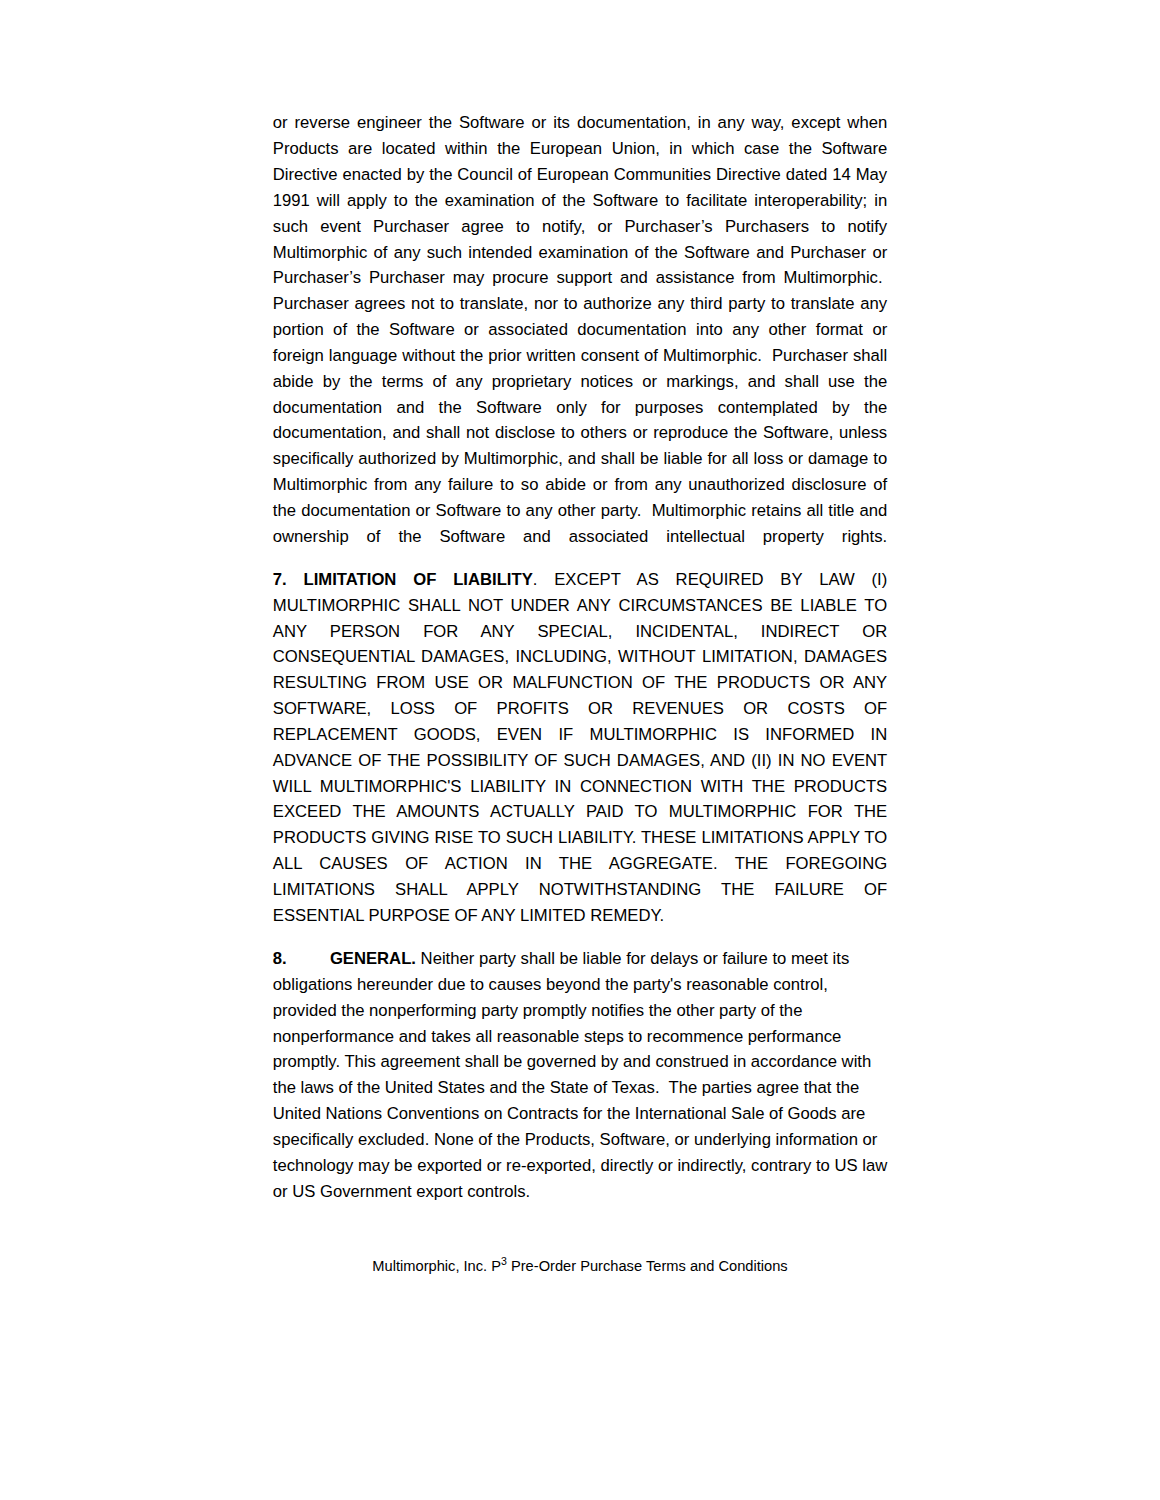or reverse engineer the Software or its documentation, in any way, except when Products are located within the European Union, in which case the Software Directive enacted by the Council of European Communities Directive dated 14 May 1991 will apply to the examination of the Software to facilitate interoperability; in such event Purchaser agree to notify, or Purchaser’s Purchasers to notify Multimorphic of any such intended examination of the Software and Purchaser or Purchaser’s Purchaser may procure support and assistance from Multimorphic. Purchaser agrees not to translate, nor to authorize any third party to translate any portion of the Software or associated documentation into any other format or foreign language without the prior written consent of Multimorphic. Purchaser shall abide by the terms of any proprietary notices or markings, and shall use the documentation and the Software only for purposes contemplated by the documentation, and shall not disclose to others or reproduce the Software, unless specifically authorized by Multimorphic, and shall be liable for all loss or damage to Multimorphic from any failure to so abide or from any unauthorized disclosure of the documentation or Software to any other party. Multimorphic retains all title and ownership of the Software and associated intellectual property rights.
7. LIMITATION OF LIABILITY. EXCEPT AS REQUIRED BY LAW (I) MULTIMORPHIC SHALL NOT UNDER ANY CIRCUMSTANCES BE LIABLE TO ANY PERSON FOR ANY SPECIAL, INCIDENTAL, INDIRECT OR CONSEQUENTIAL DAMAGES, INCLUDING, WITHOUT LIMITATION, DAMAGES RESULTING FROM USE OR MALFUNCTION OF THE PRODUCTS OR ANY SOFTWARE, LOSS OF PROFITS OR REVENUES OR COSTS OF REPLACEMENT GOODS, EVEN IF MULTIMORPHIC IS INFORMED IN ADVANCE OF THE POSSIBILITY OF SUCH DAMAGES, AND (II) IN NO EVENT WILL MULTIMORPHIC'S LIABILITY IN CONNECTION WITH THE PRODUCTS EXCEED THE AMOUNTS ACTUALLY PAID TO MULTIMORPHIC FOR THE PRODUCTS GIVING RISE TO SUCH LIABILITY. THESE LIMITATIONS APPLY TO ALL CAUSES OF ACTION IN THE AGGREGATE. THE FOREGOING LIMITATIONS SHALL APPLY NOTWITHSTANDING THE FAILURE OF ESSENTIAL PURPOSE OF ANY LIMITED REMEDY.
8. GENERAL. Neither party shall be liable for delays or failure to meet its obligations hereunder due to causes beyond the party's reasonable control, provided the nonperforming party promptly notifies the other party of the nonperformance and takes all reasonable steps to recommence performance promptly. This agreement shall be governed by and construed in accordance with the laws of the United States and the State of Texas. The parties agree that the United Nations Conventions on Contracts for the International Sale of Goods are specifically excluded. None of the Products, Software, or underlying information or technology may be exported or re-exported, directly or indirectly, contrary to US law or US Government export controls.
Multimorphic, Inc. P3 Pre-Order Purchase Terms and Conditions